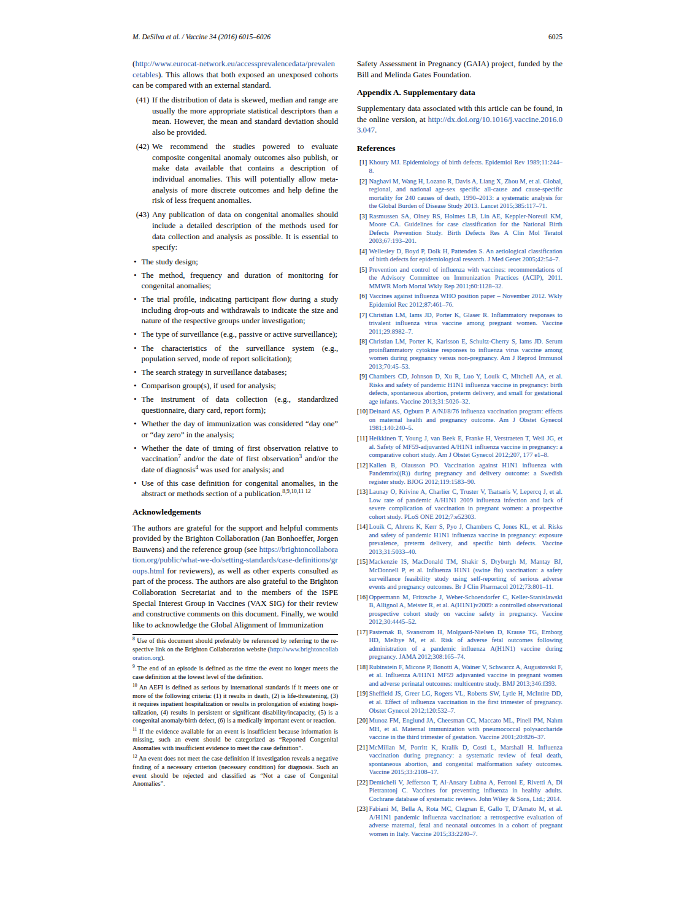M. DeSilva et al. / Vaccine 34 (2016) 6015–6026
6025
(http://www.eurocat-network.eu/accessprevalencedata/prevalencetables). This allows that both exposed an unexposed cohorts can be compared with an external standard.
(41) If the distribution of data is skewed, median and range are usually the more appropriate statistical descriptors than a mean. However, the mean and standard deviation should also be provided.
(42) We recommend the studies powered to evaluate composite congenital anomaly outcomes also publish, or make data available that contains a description of individual anomalies. This will potentially allow meta-analysis of more discrete outcomes and help define the risk of less frequent anomalies.
(43) Any publication of data on congenital anomalies should include a detailed description of the methods used for data collection and analysis as possible. It is essential to specify:
The study design;
The method, frequency and duration of monitoring for congenital anomalies;
The trial profile, indicating participant flow during a study including drop-outs and withdrawals to indicate the size and nature of the respective groups under investigation;
The type of surveillance (e.g., passive or active surveillance);
The characteristics of the surveillance system (e.g., population served, mode of report solicitation);
The search strategy in surveillance databases;
Comparison group(s), if used for analysis;
The instrument of data collection (e.g., standardized questionnaire, diary card, report form);
Whether the day of immunization was considered “day one” or “day zero” in the analysis;
Whether the date of timing of first observation relative to vaccination7 and/or the date of first observation3 and/or the date of diagnosis4 was used for analysis; and
Use of this case definition for congenital anomalies, in the abstract or methods section of a publication.8,9,10,11 12
Acknowledgements
The authors are grateful for the support and helpful comments provided by the Brighton Collaboration (Jan Bonhoeffer, Jorgen Bauwens) and the reference group (see https://brightoncollaboration.org/public/what-we-do/setting-standards/case-definitions/groups.html for reviewers), as well as other experts consulted as part of the process. The authors are also grateful to the Brighton Collaboration Secretariat and to the members of the ISPE Special Interest Group in Vaccines (VAX SIG) for their review and constructive comments on this document. Finally, we would like to acknowledge the Global Alignment of Immunization
8 Use of this document should preferably be referenced by referring to the respective link on the Brighton Collaboration website (http://www.brightoncollaboration.org).
9 The end of an episode is defined as the time the event no longer meets the case definition at the lowest level of the definition.
10 An AEFI is defined as serious by international standards if it meets one or more of the following criteria: (1) it results in death, (2) is life-threatening, (3) it requires inpatient hospitalization or results in prolongation of existing hospitalization, (4) results in persistent or significant disability/incapacity, (5) is a congenital anomaly/birth defect, (6) is a medically important event or reaction.
11 If the evidence available for an event is insufficient because information is missing, such an event should be categorized as “Reported Congenital Anomalies with insufficient evidence to meet the case definition”.
12 An event does not meet the case definition if investigation reveals a negative finding of a necessary criterion (necessary condition) for diagnosis. Such an event should be rejected and classified as “Not a case of Congenital Anomalies”.
Safety Assessment in Pregnancy (GAIA) project, funded by the Bill and Melinda Gates Foundation.
Appendix A. Supplementary data
Supplementary data associated with this article can be found, in the online version, at http://dx.doi.org/10.1016/j.vaccine.2016.03.047.
References
[1] Khoury MJ. Epidemiology of birth defects. Epidemiol Rev 1989;11:244–8.
[2] Naghavi M, Wang H, Lozano R, Davis A, Liang X, Zhou M, et al. Global, regional, and national age-sex specific all-cause and cause-specific mortality for 240 causes of death, 1990–2013: a systematic analysis for the Global Burden of Disease Study 2013. Lancet 2015;385:117–71.
[3] Rasmussen SA, Olney RS, Holmes LB, Lin AE, Keppler-Noreuil KM, Moore CA. Guidelines for case classification for the National Birth Defects Prevention Study. Birth Defects Res A Clin Mol Teratol 2003;67:193–201.
[4] Wellesley D, Boyd P, Dolk H, Pattenden S. An aetiological classification of birth defects for epidemiological research. J Med Genet 2005;42:54–7.
[5] Prevention and control of influenza with vaccines: recommendations of the Advisory Committee on Immunization Practices (ACIP), 2011. MMWR Morb Mortal Wkly Rep 2011;60:1128–32.
[6] Vaccines against influenza WHO position paper – November 2012. Wkly Epidemiol Rec 2012;87:461–76.
[7] Christian LM, Iams JD, Porter K, Glaser R. Inflammatory responses to trivalent influenza virus vaccine among pregnant women. Vaccine 2011;29:8982–7.
[8] Christian LM, Porter K, Karlsson E, Schultz-Cherry S, Iams JD. Serum proinflammatory cytokine responses to influenza virus vaccine among women during pregnancy versus non-pregnancy. Am J Reprod Immunol 2013;70:45–53.
[9] Chambers CD, Johnson D, Xu R, Luo Y, Louik C, Mitchell AA, et al. Risks and safety of pandemic H1N1 influenza vaccine in pregnancy: birth defects, spontaneous abortion, preterm delivery, and small for gestational age infants. Vaccine 2013;31:5026–32.
[10] Deinard AS, Ogburn P. A/NJ/8/76 influenza vaccination program: effects on maternal health and pregnancy outcome. Am J Obstet Gynecol 1981;140:240–5.
[11] Heikkinen T, Young J, van Beek E, Franke H, Verstraeten T, Weil JG, et al. Safety of MF59-adjuvanted A/H1N1 influenza vaccine in pregnancy: a comparative cohort study. Am J Obstet Gynecol 2012;207, 177 e1–8.
[12] Kallen B, Olausson PO. Vaccination against H1N1 influenza with Pandemrix((R)) during pregnancy and delivery outcome: a Swedish register study. BJOG 2012;119:1583–90.
[13] Launay O, Krivine A, Charlier C, Truster V, Tsatsaris V, Lepercq J, et al. Low rate of pandemic A/H1N1 2009 influenza infection and lack of severe complication of vaccination in pregnant women: a prospective cohort study. PLoS ONE 2012;7:e52303.
[14] Louik C, Ahrens K, Kerr S, Pyo J, Chambers C, Jones KL, et al. Risks and safety of pandemic H1N1 influenza vaccine in pregnancy: exposure prevalence, preterm delivery, and specific birth defects. Vaccine 2013;31:5033–40.
[15] Mackenzie IS, MacDonald TM, Shakir S, Dryburgh M, Mantay BJ, McDonnell P, et al. Influenza H1N1 (swine flu) vaccination: a safety surveillance feasibility study using self-reporting of serious adverse events and pregnancy outcomes. Br J Clin Pharmacol 2012;73:801–11.
[16] Oppermann M, Fritzsche J, Weber-Schoendorfer C, Keller-Stanislawski B, Allignol A, Meister R, et al. A(H1N1)v2009: a controlled observational prospective cohort study on vaccine safety in pregnancy. Vaccine 2012;30:4445–52.
[17] Pasternak B, Svanstrom H, Molgaard-Nielsen D, Krause TG, Emborg HD, Melbye M, et al. Risk of adverse fetal outcomes following administration of a pandemic influenza A(H1N1) vaccine during pregnancy. JAMA 2012;308:165–74.
[18] Rubinstein F, Micone P, Bonotti A, Wainer V, Schwarcz A, Augustovski F, et al. Influenza A/H1N1 MF59 adjuvanted vaccine in pregnant women and adverse perinatal outcomes: multicentre study. BMJ 2013;346:f393.
[19] Sheffield JS, Greer LG, Rogers VL, Roberts SW, Lytle H, McIntire DD, et al. Effect of influenza vaccination in the first trimester of pregnancy. Obstet Gynecol 2012;120:532–7.
[20] Munoz FM, Englund JA, Cheesman CC, Maccato ML, Pinell PM, Nahm MH, et al. Maternal immunization with pneumococcal polysaccharide vaccine in the third trimester of gestation. Vaccine 2001;20:826–37.
[21] McMillan M, Porritt K, Kralik D, Costi L, Marshall H. Influenza vaccination during pregnancy: a systematic review of fetal death, spontaneous abortion, and congenital malformation safety outcomes. Vaccine 2015;33:2108–17.
[22] Demicheli V, Jefferson T, Al-Ansary Lubna A, Ferroni E, Rivetti A, Di Pietrantonj C. Vaccines for preventing influenza in healthy adults. Cochrane database of systematic reviews. John Wiley & Sons, Ltd.; 2014.
[23] Fabiani M, Bella A, Rota MC, Clagnan E, Gallo T, D'Amato M, et al. A/H1N1 pandemic influenza vaccination: a retrospective evaluation of adverse maternal, fetal and neonatal outcomes in a cohort of pregnant women in Italy. Vaccine 2015;33:2240–7.